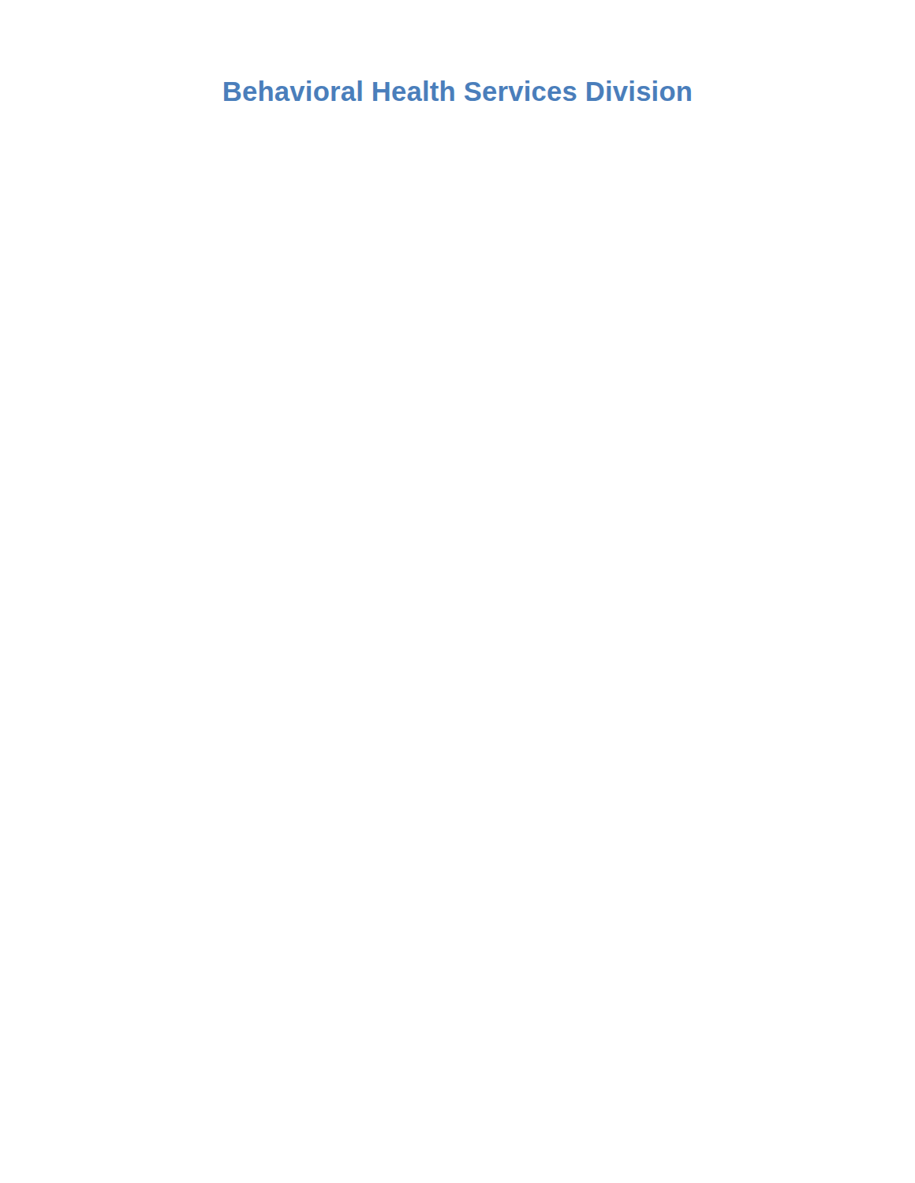Behavioral Health Services Division